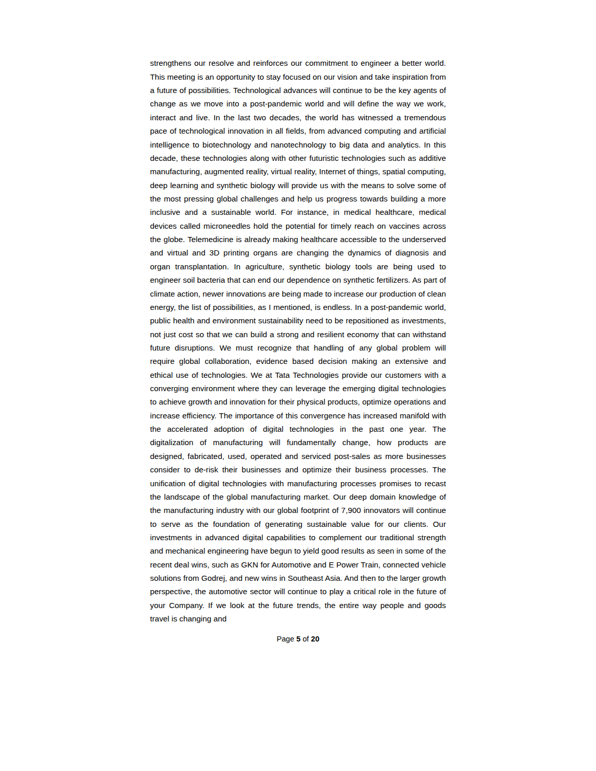strengthens our resolve and reinforces our commitment to engineer a better world. This meeting is an opportunity to stay focused on our vision and take inspiration from a future of possibilities. Technological advances will continue to be the key agents of change as we move into a post-pandemic world and will define the way we work, interact and live. In the last two decades, the world has witnessed a tremendous pace of technological innovation in all fields, from advanced computing and artificial intelligence to biotechnology and nanotechnology to big data and analytics. In this decade, these technologies along with other futuristic technologies such as additive manufacturing, augmented reality, virtual reality, Internet of things, spatial computing, deep learning and synthetic biology will provide us with the means to solve some of the most pressing global challenges and help us progress towards building a more inclusive and a sustainable world. For instance, in medical healthcare, medical devices called microneedles hold the potential for timely reach on vaccines across the globe. Telemedicine is already making healthcare accessible to the underserved and virtual and 3D printing organs are changing the dynamics of diagnosis and organ transplantation. In agriculture, synthetic biology tools are being used to engineer soil bacteria that can end our dependence on synthetic fertilizers. As part of climate action, newer innovations are being made to increase our production of clean energy, the list of possibilities, as I mentioned, is endless. In a post-pandemic world, public health and environment sustainability need to be repositioned as investments, not just cost so that we can build a strong and resilient economy that can withstand future disruptions. We must recognize that handling of any global problem will require global collaboration, evidence based decision making an extensive and ethical use of technologies. We at Tata Technologies provide our customers with a converging environment where they can leverage the emerging digital technologies to achieve growth and innovation for their physical products, optimize operations and increase efficiency. The importance of this convergence has increased manifold with the accelerated adoption of digital technologies in the past one year. The digitalization of manufacturing will fundamentally change, how products are designed, fabricated, used, operated and serviced post-sales as more businesses consider to de-risk their businesses and optimize their business processes. The unification of digital technologies with manufacturing processes promises to recast the landscape of the global manufacturing market. Our deep domain knowledge of the manufacturing industry with our global footprint of 7,900 innovators will continue to serve as the foundation of generating sustainable value for our clients. Our investments in advanced digital capabilities to complement our traditional strength and mechanical engineering have begun to yield good results as seen in some of the recent deal wins, such as GKN for Automotive and E Power Train, connected vehicle solutions from Godrej, and new wins in Southeast Asia. And then to the larger growth perspective, the automotive sector will continue to play a critical role in the future of your Company. If we look at the future trends, the entire way people and goods travel is changing and
Page 5 of 20